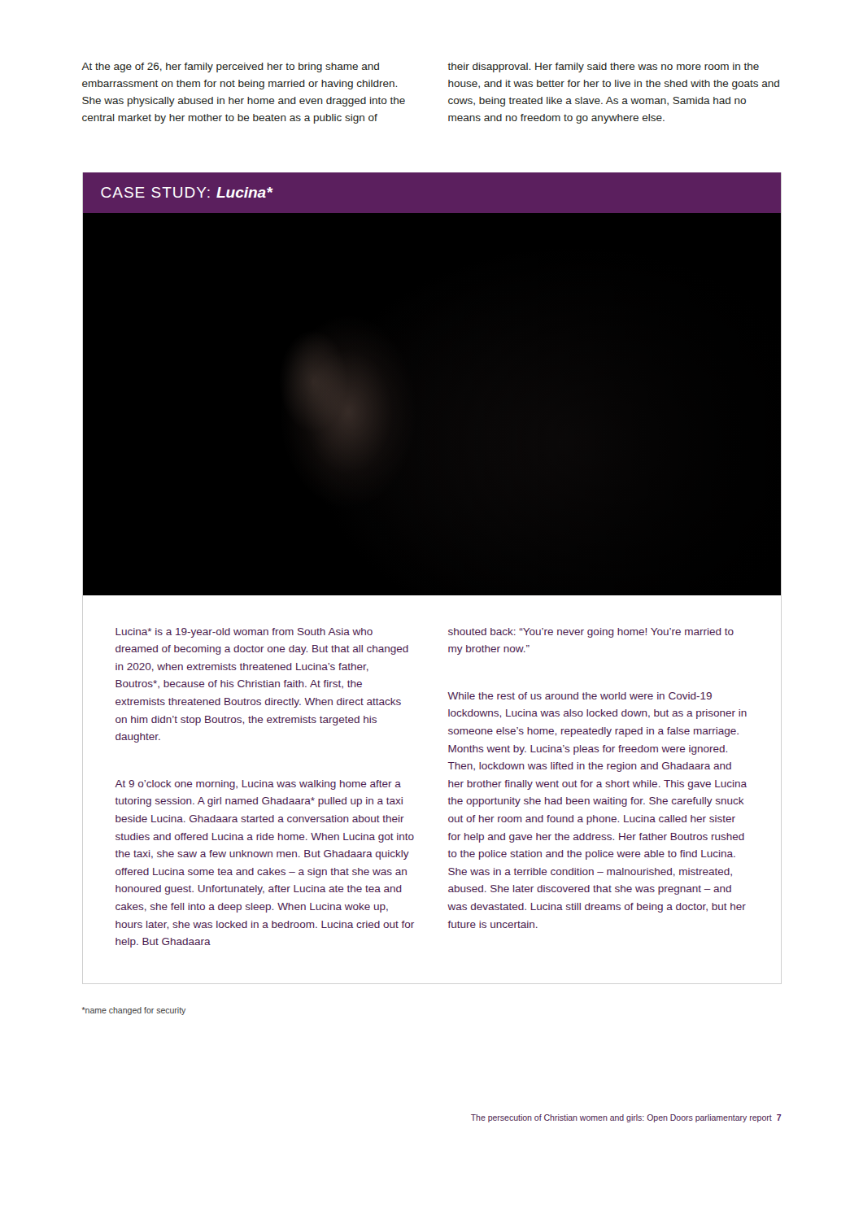At the age of 26, her family perceived her to bring shame and embarrassment on them for not being married or having children. She was physically abused in her home and even dragged into the central market by her mother to be beaten as a public sign of
their disapproval. Her family said there was no more room in the house, and it was better for her to live in the shed with the goats and cows, being treated like a slave. As a woman, Samida had no means and no freedom to go anywhere else.
CASE STUDY: Lucina*
Lucina* is a 19-year-old woman from South Asia who dreamed of becoming a doctor one day. But that all changed in 2020, when extremists threatened Lucina’s father, Boutros*, because of his Christian faith. At first, the extremists threatened Boutros directly. When direct attacks on him didn’t stop Boutros, the extremists targeted his daughter.
At 9 o’clock one morning, Lucina was walking home after a tutoring session. A girl named Ghadaara* pulled up in a taxi beside Lucina. Ghadaara started a conversation about their studies and offered Lucina a ride home. When Lucina got into the taxi, she saw a few unknown men. But Ghadaara quickly offered Lucina some tea and cakes – a sign that she was an honoured guest. Unfortunately, after Lucina ate the tea and cakes, she fell into a deep sleep. When Lucina woke up, hours later, she was locked in a bedroom. Lucina cried out for help. But Ghadaara
shouted back: “You’re never going home! You’re married to my brother now.”
While the rest of us around the world were in Covid-19 lockdowns, Lucina was also locked down, but as a prisoner in someone else’s home, repeatedly raped in a false marriage. Months went by. Lucina’s pleas for freedom were ignored. Then, lockdown was lifted in the region and Ghadaara and her brother finally went out for a short while. This gave Lucina the opportunity she had been waiting for. She carefully snuck out of her room and found a phone. Lucina called her sister for help and gave her the address. Her father Boutros rushed to the police station and the police were able to find Lucina. She was in a terrible condition – malnourished, mistreated, abused. She later discovered that she was pregnant – and was devastated. Lucina still dreams of being a doctor, but her future is uncertain.
*name changed for security
The persecution of Christian women and girls: Open Doors parliamentary report7